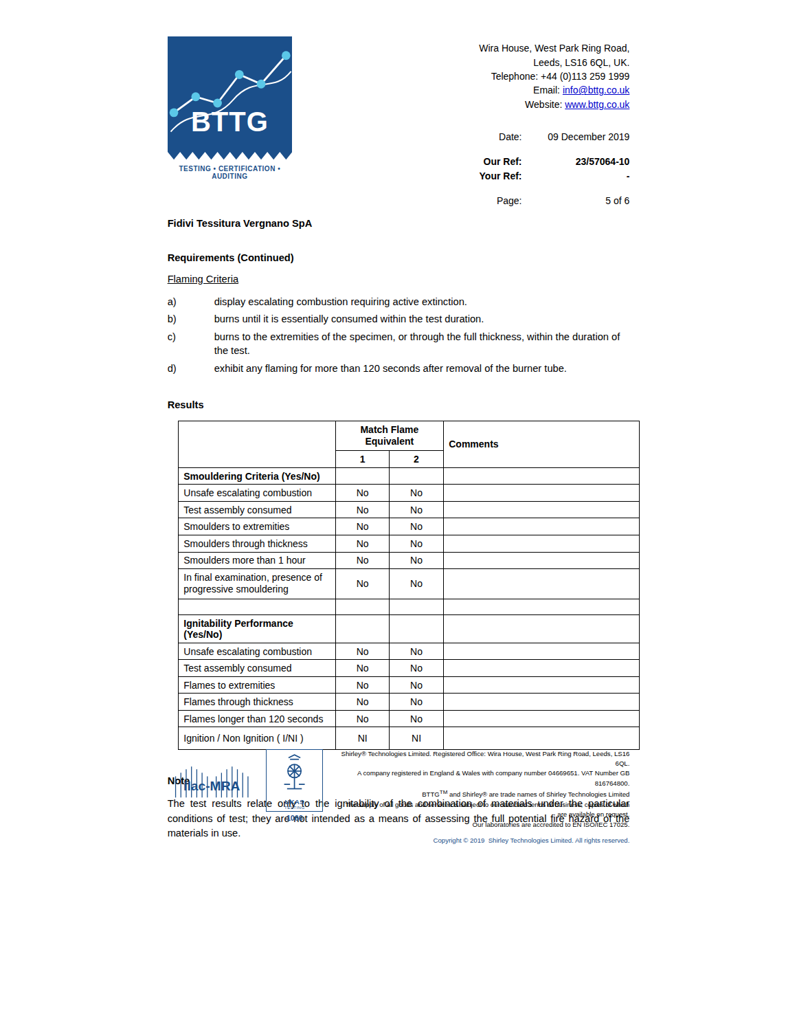BTTG
TESTING • CERTIFICATION • AUDITING
Wira House, West Park Ring Road,
Leeds, LS16 6QL, UK.
Telephone: +44 (0)113 259 1999
Email: info@bttg.co.uk
Website: www.bttg.co.uk
| Date: | 09 December 2019 |
| Our Ref: | 23/57064-10 |
| Your Ref: | - |
| Page: | 5 of 6 |
Fidivi Tessitura Vergnano SpA
Requirements (Continued)
Flaming Criteria
a) display escalating combustion requiring active extinction.
b) burns until it is essentially consumed within the test duration.
c) burns to the extremities of the specimen, or through the full thickness, within the duration of the test.
d) exhibit any flaming for more than 120 seconds after removal of the burner tube.
Results
| | Match Flame Equivalent | Comments |
| 1 | 2 |
| Smouldering Criteria (Yes/No) | | | |
| Unsafe escalating combustion | No | No | |
| Test assembly consumed | No | No | |
| Smoulders to extremities | No | No | |
| Smoulders through thickness | No | No | |
| Smoulders more than 1 hour | No | No | |
| In final examination, presence of progressive smouldering | No | No | |
| Ignitability Performance (Yes/No) | | | |
| Unsafe escalating combustion | No | No | |
| Test assembly consumed | No | No | |
| Flames to extremities | No | No | |
| Flames through thickness | No | No | |
| Flames longer than 120 seconds | No | No | |
| Ignition / Non Ignition ( I/NI ) | NI | NI | |
Note
The test results relate only to the ignitability of the combination of materials under the particular conditions of test; they are not intended as a means of assessing the full potential fire hazard of the materials in use.
ilac-MRA
UKAS
TESTING
1066
Shirley® Technologies Limited. Registered Office: Wira House, West Park Ring Road, Leeds, LS16 6QL.
A company registered in England & Wales with company number 04669651. VAT Number GB 816764800.
BTTGTM and Shirley® are trade names of Shirley Technologies Limited
The supply of all goods and services is subject to our standard terms of business, copies of which are available on request.
Our laboratories are accredited to EN ISO/IEC 17025.
Copyright © 2019 Shirley Technologies Limited. All rights reserved.